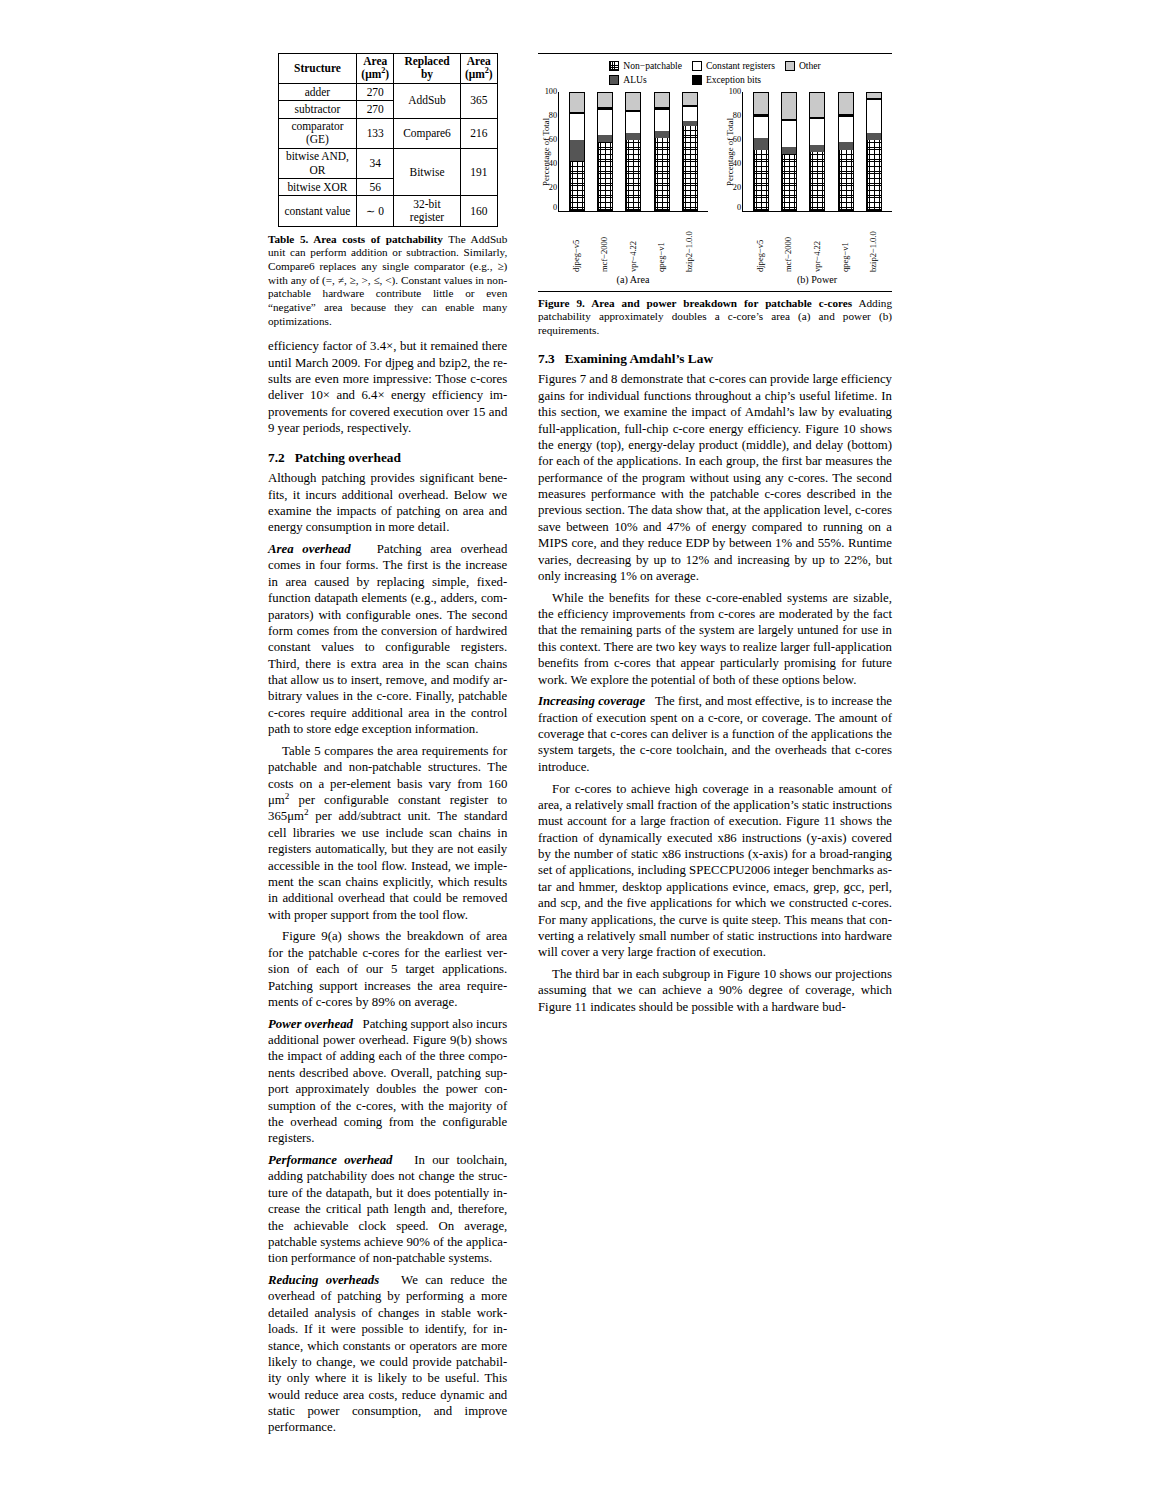| Structure | Area (μm 2 ) | Replaced by | Area (μm 2 ) |
| --- | --- | --- | --- |
| adder | 270 | AddSub | 365 |
| subtractor | 270 |
| comparator (GE) | 133 | Compare6 | 216 |
| bitwise AND, OR | 34 | Bitwise | 191 |
| bitwise XOR | 56 |
| constant value | ∼ 0 | 32-bit register | 160 |
Table 5. Area costs of patchability The AddSub unit can perform addition or subtraction. Similarly, Compare6 replaces any single comparator (e.g., ≥) with any of (=, ≠, ≥, >, ≤, <). Constant values in non-patchable hardware contribute little or even “negative” area because they can enable many optimizations.
efficiency factor of 3.4×, but it remained there until March 2009. For djpeg and bzip2, the results are even more impressive: Those c-cores deliver 10× and 6.4× energy efficiency improvements for covered execution over 15 and 9 year periods, respectively.
7.2 Patching overhead
Although patching provides significant benefits, it incurs additional overhead. Below we examine the impacts of patching on area and energy consumption in more detail.
Area overhead Patching area overhead comes in four forms. The first is the increase in area caused by replacing simple, fixed-function datapath elements (e.g., adders, comparators) with configurable ones. The second form comes from the conversion of hardwired constant values to configurable registers. Third, there is extra area in the scan chains that allow us to insert, remove, and modify arbitrary values in the c-core. Finally, patchable c-cores require additional area in the control path to store edge exception information.
Table 5 compares the area requirements for patchable and non-patchable structures. The costs on a per-element basis vary from 160 μm2 per configurable constant register to 365μm2 per add/subtract unit. The standard cell libraries we use include scan chains in registers automatically, but they are not easily accessible in the tool flow. Instead, we implement the scan chains explicitly, which results in additional overhead that could be removed with proper support from the tool flow.
Figure 9(a) shows the breakdown of area for the patchable c-cores for the earliest version of each of our 5 target applications. Patching support increases the area requirements of c-cores by 89% on average.
Power overhead Patching support also incurs additional power overhead. Figure 9(b) shows the impact of adding each of the three components described above. Overall, patching support approximately doubles the power consumption of the c-cores, with the majority of the overhead coming from the configurable registers.
Performance overhead In our toolchain, adding patchability does not change the structure of the datapath, but it does potentially increase the critical path length and, therefore, the achievable clock speed. On average, patchable systems achieve 90% of the application performance of non-patchable systems.
Reducing overheads We can reduce the overhead of patching by performing a more detailed analysis of changes in stable workloads. If it were possible to identify, for instance, which constants or operators are more likely to change, we could provide patchability only where it is likely to be useful. This would reduce area costs, reduce dynamic and static power consumption, and improve performance.
Non−patchable
Constant registers
Other
ALUs
Exception bits
Percentage of Total
100 80 60 40 20 0
djpeg−v5 mcf−2000 vpr−4.22 qpeg−v1 bzip2−1.0.0
(a) Area
Percentage of Total
100 80 60 40 20 0
djpeg−v5 mcf−2000 vpr−4.22 qpeg−v1 bzip2−1.0.0
(b) Power
Figure 9. Area and power breakdown for patchable c-cores Adding patchability approximately doubles a c-core’s area (a) and power (b) requirements.
7.3 Examining Amdahl’s Law
Figures 7 and 8 demonstrate that c-cores can provide large efficiency gains for individual functions throughout a chip’s useful lifetime. In this section, we examine the impact of Amdahl’s law by evaluating full-application, full-chip c-core energy efficiency. Figure 10 shows the energy (top), energy-delay product (middle), and delay (bottom) for each of the applications. In each group, the first bar measures the performance of the program without using any c-cores. The second measures performance with the patchable c-cores described in the previous section. The data show that, at the application level, c-cores save between 10% and 47% of energy compared to running on a MIPS core, and they reduce EDP by between 1% and 55%. Runtime varies, decreasing by up to 12% and increasing by up to 22%, but only increasing 1% on average.
While the benefits for these c-core-enabled systems are sizable, the efficiency improvements from c-cores are moderated by the fact that the remaining parts of the system are largely untuned for use in this context. There are two key ways to realize larger full-application benefits from c-cores that appear particularly promising for future work. We explore the potential of both of these options below.
Increasing coverage The first, and most effective, is to increase the fraction of execution spent on a c-core, or coverage. The amount of coverage that c-cores can deliver is a function of the applications the system targets, the c-core toolchain, and the overheads that c-cores introduce.
For c-cores to achieve high coverage in a reasonable amount of area, a relatively small fraction of the application’s static instructions must account for a large fraction of execution. Figure 11 shows the fraction of dynamically executed x86 instructions (y-axis) covered by the number of static x86 instructions (x-axis) for a broad-ranging set of applications, including SPECCPU2006 integer benchmarks astar and hmmer, desktop applications evince, emacs, grep, gcc, perl, and scp, and the five applications for which we constructed c-cores. For many applications, the curve is quite steep. This means that converting a relatively small number of static instructions into hardware will cover a very large fraction of execution.
The third bar in each subgroup in Figure 10 shows our projections assuming that we can achieve a 90% degree of coverage, which Figure 11 indicates should be possible with a hardware bud-